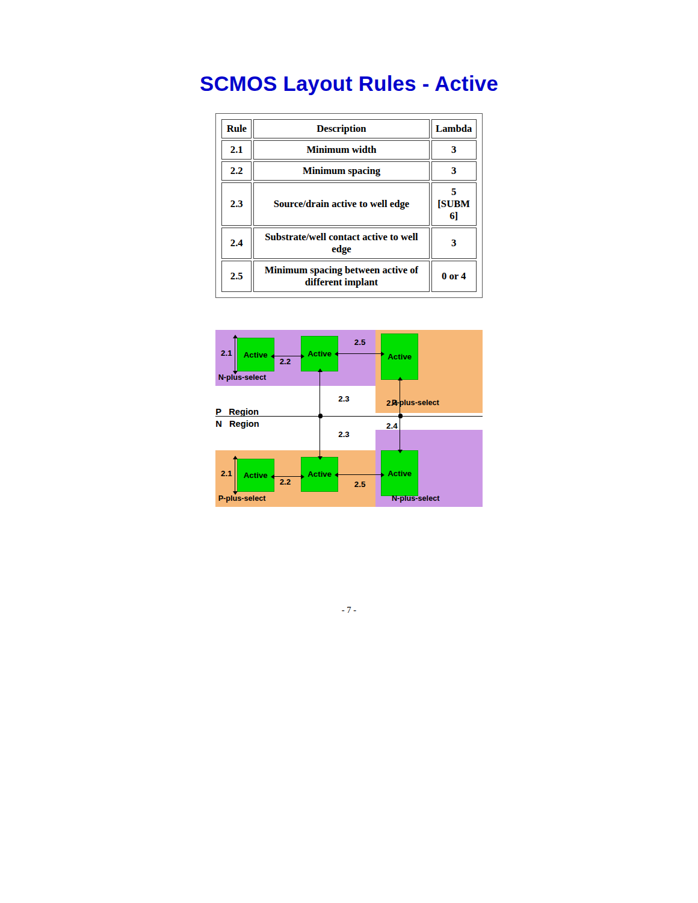SCMOS Layout Rules - Active
| Rule | Description | Lambda |
| 2.1 | Minimum width | 3 |
| 2.2 | Minimum spacing | 3 |
| 2.3 | Source/drain active to well edge | 5 [SUBM 6] |
| 2.4 | Substrate/well contact active to well edge | 3 |
| 2.5 | Minimum spacing between active of different implant | 0 or 4 |
Active
Active
Active
Active
Active
Active
2.1
2.2
2.5
2.1
2.2
2.5
2.3
2.3
2.4
2.4
N-plus-select
P-plus-select
P-plus-select
N-plus-select
P Region
N Region
- 7 -